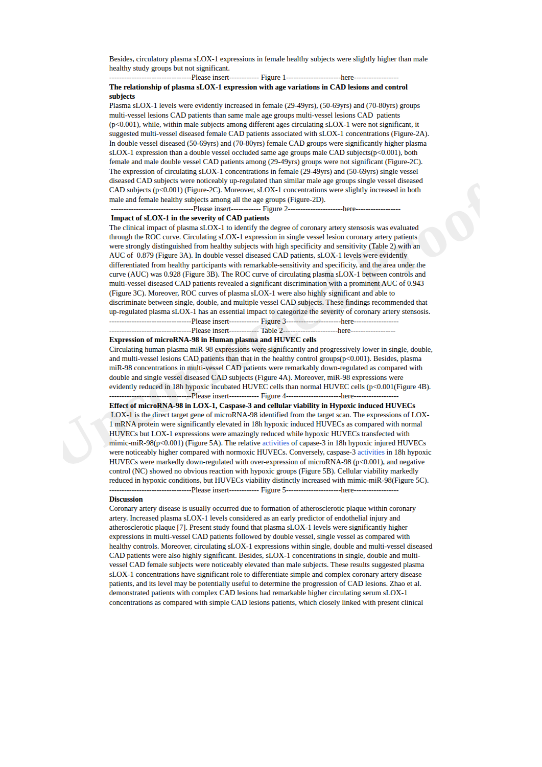Uncorrected Proof
Besides, circulatory plasma sLOX-1 expressions in female healthy subjects were slightly higher than male healthy study groups but not significant.
---------------------------------Please insert------------ Figure 1----------------------here------------------
The relationship of plasma sLOX-1 expression with age variations in CAD lesions and control subjects
Plasma sLOX-1 levels were evidently increased in female (29-49yrs), (50-69yrs) and (70-80yrs) groups multi-vessel lesions CAD patients than same male age groups multi-vessel lesions CAD patients (p<0.001), while, within male subjects among different ages circulating sLOX-1 were not significant, it suggested multi-vessel diseased female CAD patients associated with sLOX-1 concentrations (Figure-2A). In double vessel diseased (50-69yrs) and (70-80yrs) female CAD groups were significantly higher plasma sLOX-1 expression than a double vessel occluded same age groups male CAD subjects(p<0.001), both female and male double vessel CAD patients among (29-49yrs) groups were not significant (Figure-2C). The expression of circulating sLOX-1 concentrations in female (29-49yrs) and (50-69yrs) single vessel diseased CAD subjects were noticeably up-regulated than similar male age groups single vessel diseased CAD subjects (p<0.001) (Figure-2C). Moreover, sLOX-1 concentrations were slightly increased in both male and female healthy subjects among all the age groups (Figure-2D).
---------------------------------Please insert------------ Figure 2----------------------here------------------
Impact of sLOX-1 in the severity of CAD patients
The clinical impact of plasma sLOX-1 to identify the degree of coronary artery stensosis was evaluated through the ROC curve. Circulating sLOX-1 expression in single vessel lesion coronary artery patients were strongly distinguished from healthy subjects with high specificity and sensitivity (Table 2) with an AUC of 0.879 (Figure 3A). In double vessel diseased CAD patients, sLOX-1 levels were evidently differentiated from healthy participants with remarkable-sensitivity and specificity, and the area under the curve (AUC) was 0.928 (Figure 3B). The ROC curve of circulating plasma sLOX-1 between controls and multi-vessel diseased CAD patients revealed a significant discrimination with a prominent AUC of 0.943 (Figure 3C). Moreover, ROC curves of plasma sLOX-1 were also highly significant and able to discriminate between single, double, and multiple vessel CAD subjects. These findings recommended that up-regulated plasma sLOX-1 has an essential impact to categorize the severity of coronary artery stensosis.
---------------------------------Please insert------------ Figure 3----------------------here------------------
---------------------------------Please insert------------ Table 2----------------------here------------------
Expression of microRNA-98 in Human plasma and HUVEC cells
Circulating human plasma miR-98 expressions were significantly and progressively lower in single, double, and multi-vessel lesions CAD patients than that in the healthy control groups(p<0.001). Besides, plasma miR-98 concentrations in multi-vessel CAD patients were remarkably down-regulated as compared with double and single vessel diseased CAD subjects (Figure 4A). Moreover, miR-98 expressions were evidently reduced in 18h hypoxic incubated HUVEC cells than normal HUVEC cells (p<0.001(Figure 4B).
---------------------------------Please insert------------ Figure 4----------------------here------------------
Effect of microRNA-98 in LOX-1, Caspase-3 and cellular viability in Hypoxic induced HUVECs
LOX-1 is the direct target gene of microRNA-98 identified from the target scan. The expressions of LOX-1 mRNA protein were significantly elevated in 18h hypoxic induced HUVECs as compared with normal HUVECs but LOX-1 expressions were amazingly reduced while hypoxic HUVECs transfected with mimic-miR-98(p<0.001) (Figure 5A). The relative activities of capase-3 in 18h hypoxic injured HUVECs were noticeably higher compared with normoxic HUVECs. Conversely, caspase-3 activities in 18h hypoxic HUVECs were markedly down-regulated with over-expression of microRNA-98 (p<0.001), and negative control (NC) showed no obvious reaction with hypoxic groups (Figure 5B). Cellular viability markedly reduced in hypoxic conditions, but HUVECs viability distinctly increased with mimic-miR-98(Figure 5C).
---------------------------------Please insert------------ Figure 5----------------------here------------------
Discussion
Coronary artery disease is usually occurred due to formation of atherosclerotic plaque within coronary artery. Increased plasma sLOX-1 levels considered as an early predictor of endothelial injury and atherosclerotic plaque [7]. Present study found that plasma sLOX-1 levels were significantly higher expressions in multi-vessel CAD patients followed by double vessel, single vessel as compared with healthy controls. Moreover, circulating sLOX-1 expressions within single, double and multi-vessel diseased CAD patients were also highly significant. Besides, sLOX-1 concentrations in single, double and multi-vessel CAD female subjects were noticeably elevated than male subjects. These results suggested plasma sLOX-1 concentrations have significant role to differentiate simple and complex coronary artery disease patients, and its level may be potentially useful to determine the progression of CAD lesions. Zhao et al. demonstrated patients with complex CAD lesions had remarkable higher circulating serum sLOX-1 concentrations as compared with simple CAD lesions patients, which closely linked with present clinical